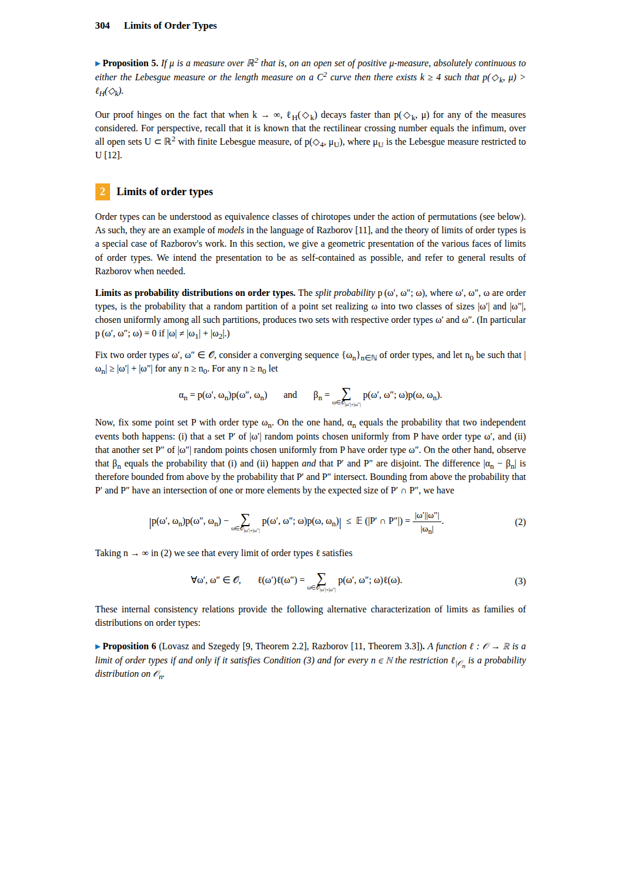304 Limits of Order Types
▸ Proposition 5. If μ is a measure over ℝ2 that is, on an open set of positive μ-measure, absolutely continuous to either the Lebesgue measure or the length measure on a C2 curve then there exists k ≥ 4 such that p(◇k, μ) > ℓH(◇k).
Our proof hinges on the fact that when k → ∞, ℓH(◇k) decays faster than p(◇k, μ) for any of the measures considered. For perspective, recall that it is known that the rectilinear crossing number equals the infimum, over all open sets U ⊂ ℝ2 with finite Lebesgue measure, of p(◇4, μU), where μU is the Lebesgue measure restricted to U [12].
2 Limits of order types
Order types can be understood as equivalence classes of chirotopes under the action of permutations (see below). As such, they are an example of models in the language of Razborov [11], and the theory of limits of order types is a special case of Razborov's work. In this section, we give a geometric presentation of the various faces of limits of order types. We intend the presentation to be as self-contained as possible, and refer to general results of Razborov when needed.
Limits as probability distributions on order types. The split probability p (ω′, ω″; ω), where ω′, ω″, ω are order types, is the probability that a random partition of a point set realizing ω into two classes of sizes |ω′| and |ω″|, chosen uniformly among all such partitions, produces two sets with respective order types ω′ and ω″. (In particular p (ω′, ω″; ω) = 0 if |ω| ≠ |ω1| + |ω2|.)
Fix two order types ω′, ω″ ∈ 𝒪, consider a converging sequence {ωn}n∈ℕ of order types, and let n0 be such that |ωn| ≥ |ω′| + |ω″| for any n ≥ n0. For any n ≥ n0 let
αn = p(ω′, ωn)p(ω″, ωn) and βn = ∑ω∈𝒪|ω′|+|ω″| p(ω′, ω″; ω)p(ω, ωn).
Now, fix some point set P with order type ωn. On the one hand, αn equals the probability that two independent events both happens: (i) that a set P′ of |ω′| random points chosen uniformly from P have order type ω′, and (ii) that another set P″ of |ω″| random points chosen uniformly from P have order type ω″. On the other hand, observe that βn equals the probability that (i) and (ii) happen and that P′ and P″ are disjoint. The difference |αn − βn| is therefore bounded from above by the probability that P′ and P″ intersect. Bounding from above the probability that P′ and P″ have an intersection of one or more elements by the expected size of P′ ∩ P″, we have
|p(ω′, ωn)p(ω″, ωn) − ∑ω∈𝒪|ω′|+|ω″| p(ω′, ω″; ω)p(ω, ωn)| ≤ 𝔼 (|P′ ∩ P″|) = |ω′||ω″||ωn|. (2)
Taking n → ∞ in (2) we see that every limit of order types ℓ satisfies
∀ω′, ω″ ∈ 𝒪, ℓ(ω′)ℓ(ω″) = ∑ω∈𝒪|ω′|+|ω″| p(ω′, ω″; ω)ℓ(ω). (3)
These internal consistency relations provide the following alternative characterization of limits as families of distributions on order types:
▸ Proposition 6 (Lovasz and Szegedy [9, Theorem 2.2], Razborov [11, Theorem 3.3]). A function ℓ : 𝒪 → ℝ is a limit of order types if and only if it satisfies Condition (3) and for every n ∈ ℕ the restriction ℓ|𝒪n is a probability distribution on 𝒪n.